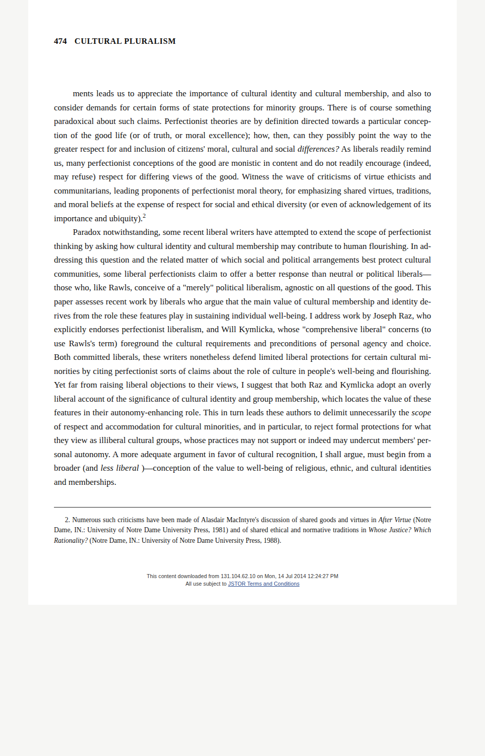474 CULTURAL PLURALISM
ments leads us to appreciate the importance of cultural identity and cultural membership, and also to consider demands for certain forms of state protections for minority groups. There is of course something paradoxical about such claims. Perfectionist theories are by definition directed towards a particular conception of the good life (or of truth, or moral excellence); how, then, can they possibly point the way to the greater respect for and inclusion of citizens' moral, cultural and social differences? As liberals readily remind us, many perfectionist conceptions of the good are monistic in content and do not readily encourage (indeed, may refuse) respect for differing views of the good. Witness the wave of criticisms of virtue ethicists and communitarians, leading proponents of perfectionist moral theory, for emphasizing shared virtues, traditions, and moral beliefs at the expense of respect for social and ethical diversity (or even of acknowledgement of its importance and ubiquity).2
Paradox notwithstanding, some recent liberal writers have attempted to extend the scope of perfectionist thinking by asking how cultural identity and cultural membership may contribute to human flourishing. In addressing this question and the related matter of which social and political arrangements best protect cultural communities, some liberal perfectionists claim to offer a better response than neutral or political liberals—those who, like Rawls, conceive of a "merely" political liberalism, agnostic on all questions of the good. This paper assesses recent work by liberals who argue that the main value of cultural membership and identity derives from the role these features play in sustaining individual well-being. I address work by Joseph Raz, who explicitly endorses perfectionist liberalism, and Will Kymlicka, whose "comprehensive liberal" concerns (to use Rawls's term) foreground the cultural requirements and preconditions of personal agency and choice. Both committed liberals, these writers nonetheless defend limited liberal protections for certain cultural minorities by citing perfectionist sorts of claims about the role of culture in people's well-being and flourishing. Yet far from raising liberal objections to their views, I suggest that both Raz and Kymlicka adopt an overly liberal account of the significance of cultural identity and group membership, which locates the value of these features in their autonomy-enhancing role. This in turn leads these authors to delimit unnecessarily the scope of respect and accommodation for cultural minorities, and in particular, to reject formal protections for what they view as illiberal cultural groups, whose practices may not support or indeed may undercut members' personal autonomy. A more adequate argument in favor of cultural recognition, I shall argue, must begin from a broader (and less liberal )—conception of the value to well-being of religious, ethnic, and cultural identities and memberships.
2. Numerous such criticisms have been made of Alasdair MacIntyre's discussion of shared goods and virtues in After Virtue (Notre Dame, IN.: University of Notre Dame University Press, 1981) and of shared ethical and normative traditions in Whose Justice? Which Rationality? (Notre Dame, IN.: University of Notre Dame University Press, 1988).
This content downloaded from 131.104.62.10 on Mon, 14 Jul 2014 12:24:27 PM
All use subject to JSTOR Terms and Conditions